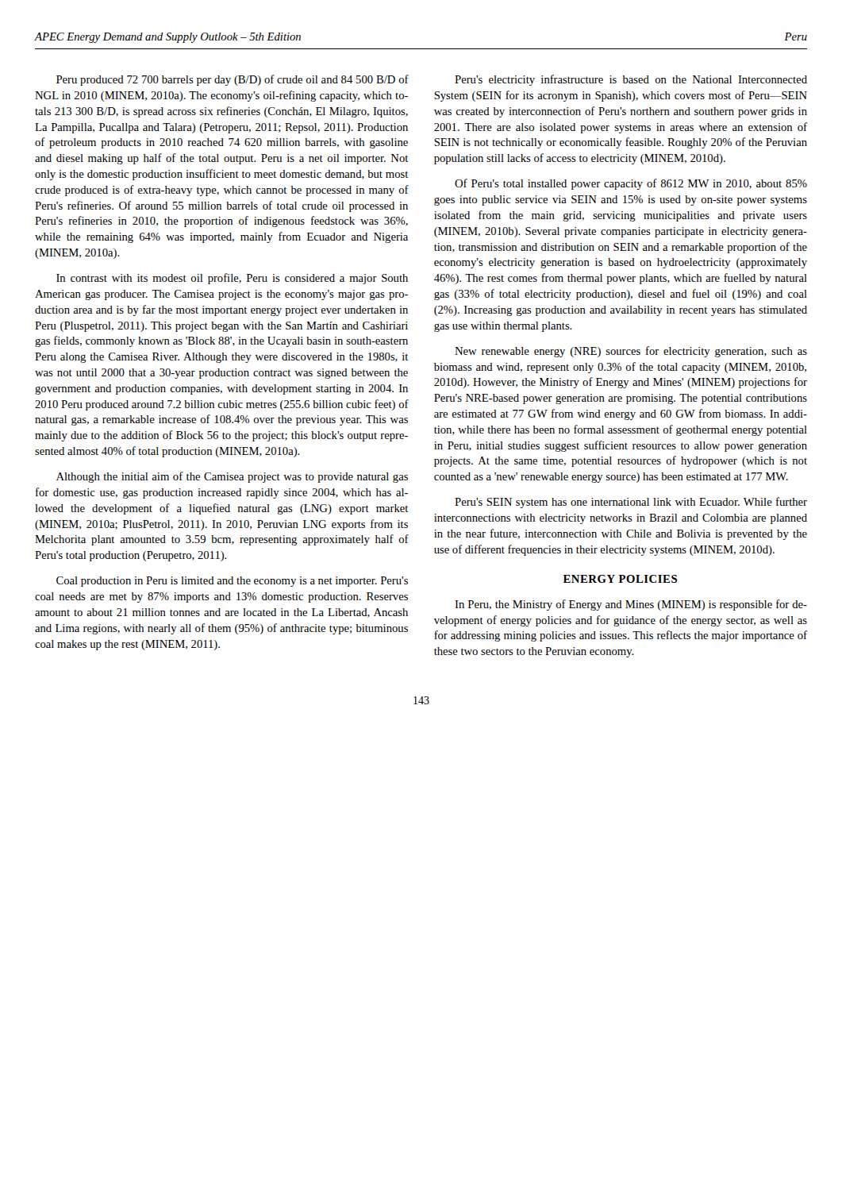APEC Energy Demand and Supply Outlook – 5th Edition Peru
Peru produced 72 700 barrels per day (B/D) of crude oil and 84 500 B/D of NGL in 2010 (MINEM, 2010a). The economy's oil-refining capacity, which totals 213 300 B/D, is spread across six refineries (Conchán, El Milagro, Iquitos, La Pampilla, Pucallpa and Talara) (Petroperu, 2011; Repsol, 2011). Production of petroleum products in 2010 reached 74 620 million barrels, with gasoline and diesel making up half of the total output. Peru is a net oil importer. Not only is the domestic production insufficient to meet domestic demand, but most crude produced is of extra-heavy type, which cannot be processed in many of Peru's refineries. Of around 55 million barrels of total crude oil processed in Peru's refineries in 2010, the proportion of indigenous feedstock was 36%, while the remaining 64% was imported, mainly from Ecuador and Nigeria (MINEM, 2010a).
In contrast with its modest oil profile, Peru is considered a major South American gas producer. The Camisea project is the economy's major gas production area and is by far the most important energy project ever undertaken in Peru (Pluspetrol, 2011). This project began with the San Martín and Cashiriari gas fields, commonly known as 'Block 88', in the Ucayali basin in south-eastern Peru along the Camisea River. Although they were discovered in the 1980s, it was not until 2000 that a 30-year production contract was signed between the government and production companies, with development starting in 2004. In 2010 Peru produced around 7.2 billion cubic metres (255.6 billion cubic feet) of natural gas, a remarkable increase of 108.4% over the previous year. This was mainly due to the addition of Block 56 to the project; this block's output represented almost 40% of total production (MINEM, 2010a).
Although the initial aim of the Camisea project was to provide natural gas for domestic use, gas production increased rapidly since 2004, which has allowed the development of a liquefied natural gas (LNG) export market (MINEM, 2010a; PlusPetrol, 2011). In 2010, Peruvian LNG exports from its Melchorita plant amounted to 3.59 bcm, representing approximately half of Peru's total production (Perupetro, 2011).
Coal production in Peru is limited and the economy is a net importer. Peru's coal needs are met by 87% imports and 13% domestic production. Reserves amount to about 21 million tonnes and are located in the La Libertad, Ancash and Lima regions, with nearly all of them (95%) of anthracite type; bituminous coal makes up the rest (MINEM, 2011).
Peru's electricity infrastructure is based on the National Interconnected System (SEIN for its acronym in Spanish), which covers most of Peru—SEIN was created by interconnection of Peru's northern and southern power grids in 2001. There are also isolated power systems in areas where an extension of SEIN is not technically or economically feasible. Roughly 20% of the Peruvian population still lacks of access to electricity (MINEM, 2010d).
Of Peru's total installed power capacity of 8612 MW in 2010, about 85% goes into public service via SEIN and 15% is used by on-site power systems isolated from the main grid, servicing municipalities and private users (MINEM, 2010b). Several private companies participate in electricity generation, transmission and distribution on SEIN and a remarkable proportion of the economy's electricity generation is based on hydroelectricity (approximately 46%). The rest comes from thermal power plants, which are fuelled by natural gas (33% of total electricity production), diesel and fuel oil (19%) and coal (2%). Increasing gas production and availability in recent years has stimulated gas use within thermal plants.
New renewable energy (NRE) sources for electricity generation, such as biomass and wind, represent only 0.3% of the total capacity (MINEM, 2010b, 2010d). However, the Ministry of Energy and Mines' (MINEM) projections for Peru's NRE-based power generation are promising. The potential contributions are estimated at 77 GW from wind energy and 60 GW from biomass. In addition, while there has been no formal assessment of geothermal energy potential in Peru, initial studies suggest sufficient resources to allow power generation projects. At the same time, potential resources of hydropower (which is not counted as a 'new' renewable energy source) has been estimated at 177 MW.
Peru's SEIN system has one international link with Ecuador. While further interconnections with electricity networks in Brazil and Colombia are planned in the near future, interconnection with Chile and Bolivia is prevented by the use of different frequencies in their electricity systems (MINEM, 2010d).
ENERGY POLICIES
In Peru, the Ministry of Energy and Mines (MINEM) is responsible for development of energy policies and for guidance of the energy sector, as well as for addressing mining policies and issues. This reflects the major importance of these two sectors to the Peruvian economy.
143